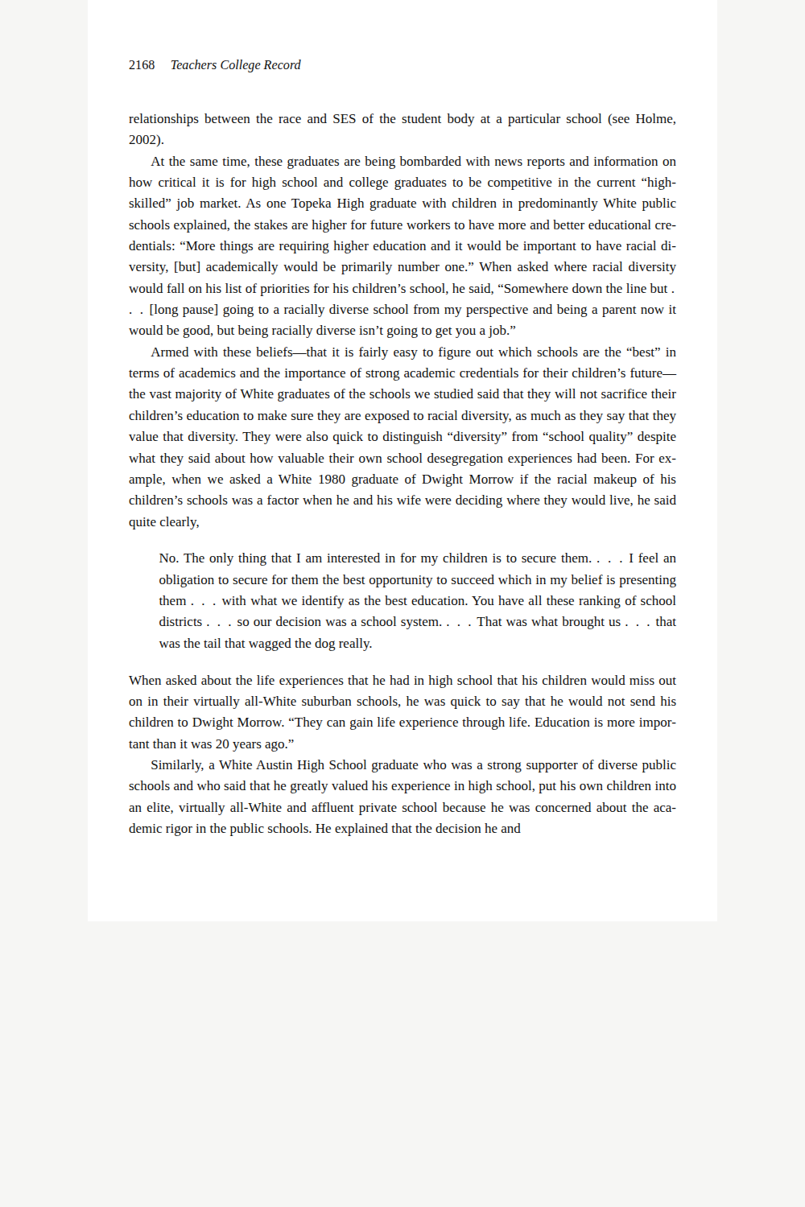2168 Teachers College Record
relationships between the race and SES of the student body at a particular school (see Holme, 2002).
At the same time, these graduates are being bombarded with news reports and information on how critical it is for high school and college graduates to be competitive in the current “high-skilled” job market. As one Topeka High graduate with children in predominantly White public schools explained, the stakes are higher for future workers to have more and better educational credentials: “More things are requiring higher education and it would be important to have racial diversity, [but] academically would be primarily number one.” When asked where racial diversity would fall on his list of priorities for his children’s school, he said, “Somewhere down the line but . . . [long pause] going to a racially diverse school from my perspective and being a parent now it would be good, but being racially diverse isn’t going to get you a job.”
Armed with these beliefs—that it is fairly easy to figure out which schools are the “best” in terms of academics and the importance of strong academic credentials for their children’s future—the vast majority of White graduates of the schools we studied said that they will not sacrifice their children’s education to make sure they are exposed to racial diversity, as much as they say that they value that diversity. They were also quick to distinguish “diversity” from “school quality” despite what they said about how valuable their own school desegregation experiences had been. For example, when we asked a White 1980 graduate of Dwight Morrow if the racial makeup of his children’s schools was a factor when he and his wife were deciding where they would live, he said quite clearly,
No. The only thing that I am interested in for my children is to secure them. . . . I feel an obligation to secure for them the best opportunity to succeed which in my belief is presenting them . . . with what we identify as the best education. You have all these ranking of school districts . . . so our decision was a school system. . . . That was what brought us . . . that was the tail that wagged the dog really.
When asked about the life experiences that he had in high school that his children would miss out on in their virtually all-White suburban schools, he was quick to say that he would not send his children to Dwight Morrow. “They can gain life experience through life. Education is more important than it was 20 years ago.”
Similarly, a White Austin High School graduate who was a strong supporter of diverse public schools and who said that he greatly valued his experience in high school, put his own children into an elite, virtually all-White and affluent private school because he was concerned about the academic rigor in the public schools. He explained that the decision he and